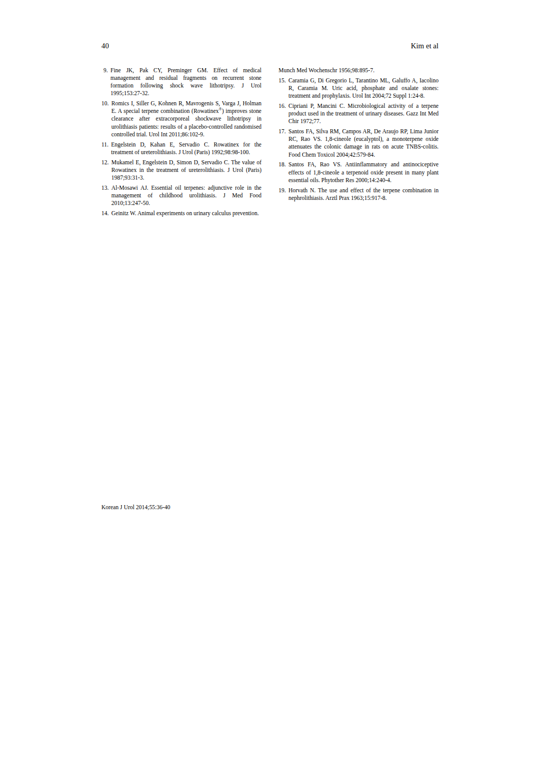40 Kim et al
9. Fine JK, Pak CY, Preminger GM. Effect of medical management and residual fragments on recurrent stone formation following shock wave lithotripsy. J Urol 1995;153:27-32.
10. Romics I, Siller G, Kohnen R, Mavrogenis S, Varga J, Holman E. A special terpene combination (Rowatinex®) improves stone clearance after extracorporeal shockwave lithotripsy in urolithiasis patients: results of a placebo-controlled randomised controlled trial. Urol Int 2011;86:102-9.
11. Engelstein D, Kahan E, Servadio C. Rowatinex for the treatment of ureterolithiasis. J Urol (Paris) 1992;98:98-100.
12. Mukamel E, Engelstein D, Simon D, Servadio C. The value of Rowatinex in the treatment of ureterolithiasis. J Urol (Paris) 1987;93:31-3.
13. Al-Mosawi AJ. Essential oil terpenes: adjunctive role in the management of childhood urolithiasis. J Med Food 2010;13:247-50.
14. Geinitz W. Animal experiments on urinary calculus prevention.
Munch Med Wochenschr 1956;98:895-7.
15. Caramia G, Di Gregorio L, Tarantino ML, Galuffo A, Iacolino R, Caramia M. Uric acid, phosphate and oxalate stones: treatment and prophylaxis. Urol Int 2004;72 Suppl 1:24-8.
16. Cipriani P, Mancini C. Microbiological activity of a terpene product used in the treatment of urinary diseases. Gazz Int Med Chir 1972;77.
17. Santos FA, Silva RM, Campos AR, De Araujo RP, Lima Junior RC, Rao VS. 1,8-cineole (eucalyptol), a monoterpene oxide attenuates the colonic damage in rats on acute TNBS-colitis. Food Chem Toxicol 2004;42:579-84.
18. Santos FA, Rao VS. Antiinflammatory and antinociceptive effects of 1,8-cineole a terpenoid oxide present in many plant essential oils. Phytother Res 2000;14:240-4.
19. Horvath N. The use and effect of the terpene combination in nephrolithiasis. Arztl Prax 1963;15:917-8.
Korean J Urol 2014;55:36-40